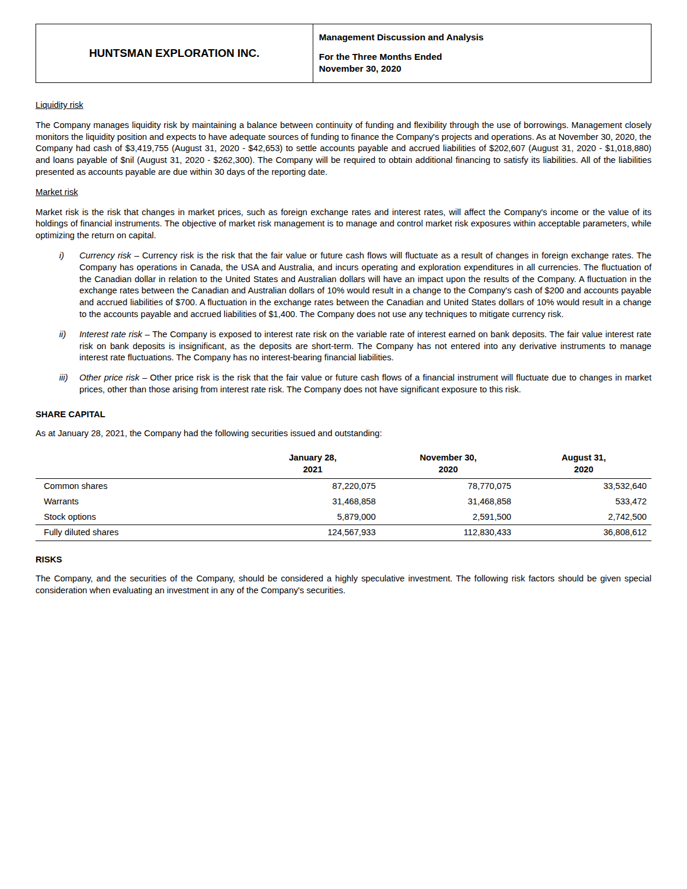| HUNTSMAN EXPLORATION INC. | Management Discussion and Analysis For the Three Months Ended November 30, 2020 |
Liquidity risk
The Company manages liquidity risk by maintaining a balance between continuity of funding and flexibility through the use of borrowings. Management closely monitors the liquidity position and expects to have adequate sources of funding to finance the Company's projects and operations. As at November 30, 2020, the Company had cash of $3,419,755 (August 31, 2020 - $42,653) to settle accounts payable and accrued liabilities of $202,607 (August 31, 2020 - $1,018,880) and loans payable of $nil (August 31, 2020 - $262,300). The Company will be required to obtain additional financing to satisfy its liabilities. All of the liabilities presented as accounts payable are due within 30 days of the reporting date.
Market risk
Market risk is the risk that changes in market prices, such as foreign exchange rates and interest rates, will affect the Company's income or the value of its holdings of financial instruments. The objective of market risk management is to manage and control market risk exposures within acceptable parameters, while optimizing the return on capital.
i) Currency risk – Currency risk is the risk that the fair value or future cash flows will fluctuate as a result of changes in foreign exchange rates. The Company has operations in Canada, the USA and Australia, and incurs operating and exploration expenditures in all currencies. The fluctuation of the Canadian dollar in relation to the United States and Australian dollars will have an impact upon the results of the Company. A fluctuation in the exchange rates between the Canadian and Australian dollars of 10% would result in a change to the Company's cash of $200 and accounts payable and accrued liabilities of $700. A fluctuation in the exchange rates between the Canadian and United States dollars of 10% would result in a change to the accounts payable and accrued liabilities of $1,400. The Company does not use any techniques to mitigate currency risk.
ii) Interest rate risk – The Company is exposed to interest rate risk on the variable rate of interest earned on bank deposits. The fair value interest rate risk on bank deposits is insignificant, as the deposits are short-term. The Company has not entered into any derivative instruments to manage interest rate fluctuations. The Company has no interest-bearing financial liabilities.
iii) Other price risk – Other price risk is the risk that the fair value or future cash flows of a financial instrument will fluctuate due to changes in market prices, other than those arising from interest rate risk. The Company does not have significant exposure to this risk.
SHARE CAPITAL
As at January 28, 2021, the Company had the following securities issued and outstanding:
| | January 28, 2021 | November 30, 2020 | August 31, 2020 |
| --- | --- | --- | --- |
| Common shares | 87,220,075 | 78,770,075 | 33,532,640 |
| Warrants | 31,468,858 | 31,468,858 | 533,472 |
| Stock options | 5,879,000 | 2,591,500 | 2,742,500 |
| Fully diluted shares | 124,567,933 | 112,830,433 | 36,808,612 |
RISKS
The Company, and the securities of the Company, should be considered a highly speculative investment. The following risk factors should be given special consideration when evaluating an investment in any of the Company's securities.